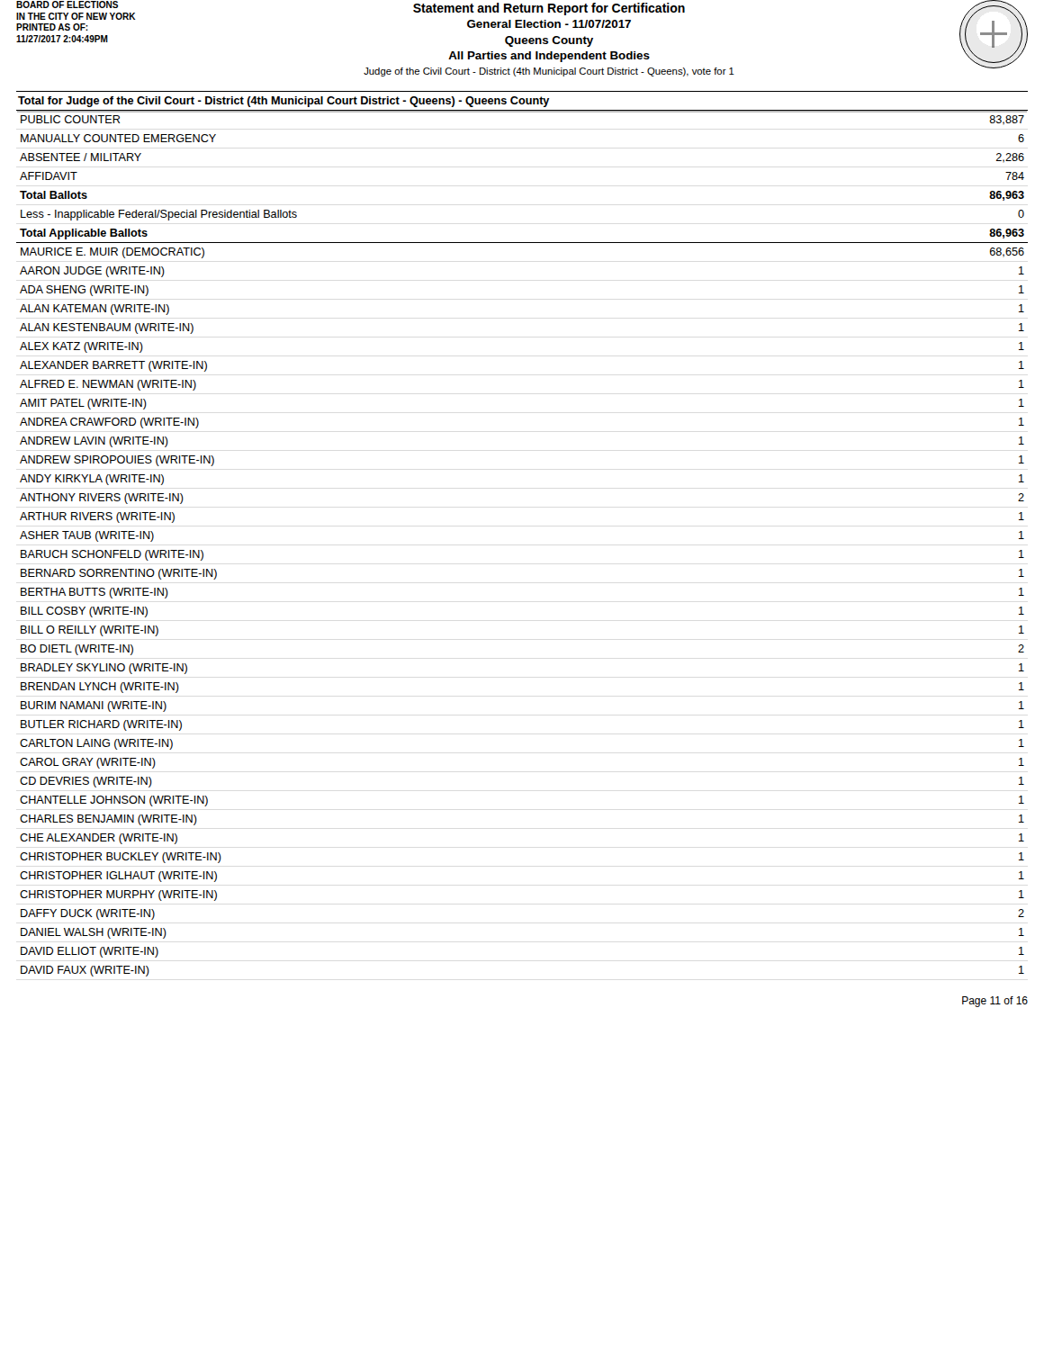BOARD OF ELECTIONS
IN THE CITY OF NEW YORK
PRINTED AS OF:
11/27/2017 2:04:49PM
Statement and Return Report for Certification
General Election - 11/07/2017
Queens County
All Parties and Independent Bodies
Judge of the Civil Court - District (4th Municipal Court District - Queens), vote for 1
Total for Judge of the Civil Court - District (4th Municipal Court District - Queens) - Queens County
| PUBLIC COUNTER | 83,887 |
| MANUALLY COUNTED EMERGENCY | 6 |
| ABSENTEE / MILITARY | 2,286 |
| AFFIDAVIT | 784 |
| Total Ballots | 86,963 |
| Less - Inapplicable Federal/Special Presidential Ballots | 0 |
| Total Applicable Ballots | 86,963 |
| MAURICE E. MUIR (DEMOCRATIC) | 68,656 |
| AARON JUDGE (WRITE-IN) | 1 |
| ADA SHENG (WRITE-IN) | 1 |
| ALAN KATEMAN (WRITE-IN) | 1 |
| ALAN KESTENBAUM (WRITE-IN) | 1 |
| ALEX KATZ (WRITE-IN) | 1 |
| ALEXANDER BARRETT (WRITE-IN) | 1 |
| ALFRED E. NEWMAN (WRITE-IN) | 1 |
| AMIT PATEL (WRITE-IN) | 1 |
| ANDREA CRAWFORD (WRITE-IN) | 1 |
| ANDREW LAVIN (WRITE-IN) | 1 |
| ANDREW SPIROPOUIES (WRITE-IN) | 1 |
| ANDY KIRKYLA (WRITE-IN) | 1 |
| ANTHONY RIVERS (WRITE-IN) | 2 |
| ARTHUR RIVERS (WRITE-IN) | 1 |
| ASHER TAUB (WRITE-IN) | 1 |
| BARUCH SCHONFELD (WRITE-IN) | 1 |
| BERNARD SORRENTINO (WRITE-IN) | 1 |
| BERTHA BUTTS (WRITE-IN) | 1 |
| BILL COSBY (WRITE-IN) | 1 |
| BILL O REILLY (WRITE-IN) | 1 |
| BO DIETL (WRITE-IN) | 2 |
| BRADLEY SKYLINO (WRITE-IN) | 1 |
| BRENDAN LYNCH (WRITE-IN) | 1 |
| BURIM NAMANI (WRITE-IN) | 1 |
| BUTLER RICHARD (WRITE-IN) | 1 |
| CARLTON LAING (WRITE-IN) | 1 |
| CAROL GRAY (WRITE-IN) | 1 |
| CD DEVRIES (WRITE-IN) | 1 |
| CHANTELLE JOHNSON (WRITE-IN) | 1 |
| CHARLES BENJAMIN (WRITE-IN) | 1 |
| CHE ALEXANDER (WRITE-IN) | 1 |
| CHRISTOPHER BUCKLEY (WRITE-IN) | 1 |
| CHRISTOPHER IGLHAUT (WRITE-IN) | 1 |
| CHRISTOPHER MURPHY (WRITE-IN) | 1 |
| DAFFY DUCK (WRITE-IN) | 2 |
| DANIEL WALSH (WRITE-IN) | 1 |
| DAVID ELLIOT (WRITE-IN) | 1 |
| DAVID FAUX (WRITE-IN) | 1 |
Page 11 of 16